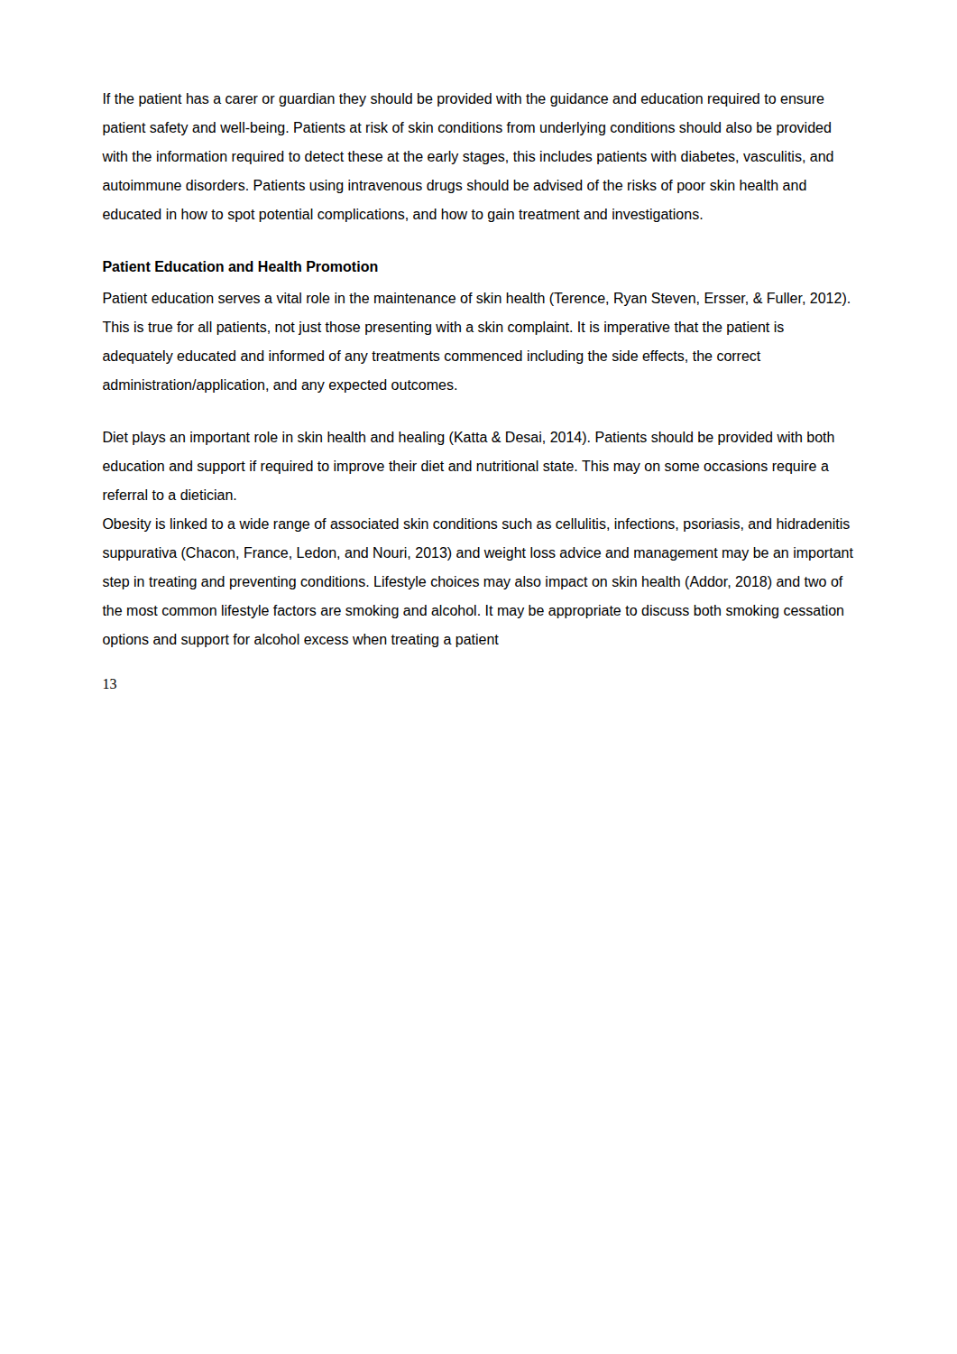If the patient has a carer or guardian they should be provided with the guidance and education required to ensure patient safety and well-being. Patients at risk of skin conditions from underlying conditions should also be provided with the information required to detect these at the early stages, this includes patients with diabetes, vasculitis, and autoimmune disorders. Patients using intravenous drugs should be advised of the risks of poor skin health and educated in how to spot potential complications, and how to gain treatment and investigations.
Patient Education and Health Promotion
Patient education serves a vital role in the maintenance of skin health (Terence, Ryan Steven, Ersser, & Fuller, 2012). This is true for all patients, not just those presenting with a skin complaint. It is imperative that the patient is adequately educated and informed of any treatments commenced including the side effects, the correct administration/application, and any expected outcomes.
Diet plays an important role in skin health and healing (Katta & Desai, 2014). Patients should be provided with both education and support if required to improve their diet and nutritional state. This may on some occasions require a referral to a dietician.
Obesity is linked to a wide range of associated skin conditions such as cellulitis, infections, psoriasis, and hidradenitis suppurativa (Chacon, France, Ledon, and Nouri, 2013) and weight loss advice and management may be an important step in treating and preventing conditions. Lifestyle choices may also impact on skin health (Addor, 2018) and two of the most common lifestyle factors are smoking and alcohol. It may be appropriate to discuss both smoking cessation options and support for alcohol excess when treating a patient
13